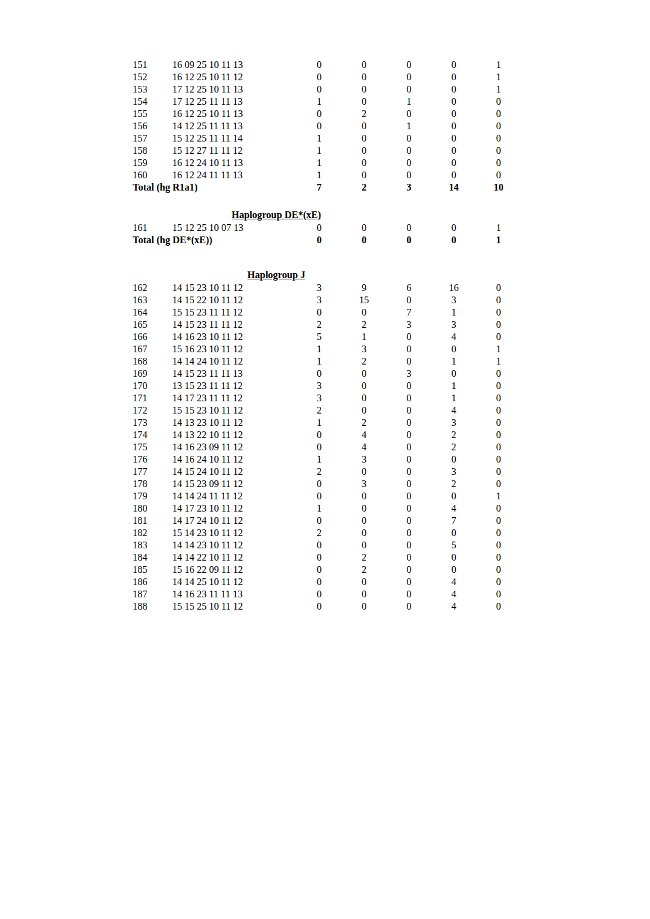| 151 | 16 09 25 10 11 13 | 0 | 0 | 0 | 0 | 1 |
| 152 | 16 12 25 10 11 12 | 0 | 0 | 0 | 0 | 1 |
| 153 | 17 12 25 10 11 13 | 0 | 0 | 0 | 0 | 1 |
| 154 | 17 12 25 11 11 13 | 1 | 0 | 1 | 0 | 0 |
| 155 | 16 12 25 10 11 13 | 0 | 2 | 0 | 0 | 0 |
| 156 | 14 12 25 11 11 13 | 0 | 0 | 1 | 0 | 0 |
| 157 | 15 12 25 11 11 14 | 1 | 0 | 0 | 0 | 0 |
| 158 | 15 12 27 11 11 12 | 1 | 0 | 0 | 0 | 0 |
| 159 | 16 12 24 10 11 13 | 1 | 0 | 0 | 0 | 0 |
| 160 | 16 12 24 11 11 13 | 1 | 0 | 0 | 0 | 0 |
| Total (hg R1a1) | 7 | 2 | 3 | 14 | 10 |
| | Haplogroup DE*(xE) | | | |
| 161 | 15 12 25 10 07 13 | 0 | 0 | 0 | 0 | 1 |
| Total (hg DE*(xE)) | 0 | 0 | 0 | 0 | 1 |
| | Haplogroup J | | | |
| 162 | 14 15 23 10 11 12 | 3 | 9 | 6 | 16 | 0 |
| 163 | 14 15 22 10 11 12 | 3 | 15 | 0 | 3 | 0 |
| 164 | 15 15 23 11 11 12 | 0 | 0 | 7 | 1 | 0 |
| 165 | 14 15 23 11 11 12 | 2 | 2 | 3 | 3 | 0 |
| 166 | 14 16 23 10 11 12 | 5 | 1 | 0 | 4 | 0 |
| 167 | 15 16 23 10 11 12 | 1 | 3 | 0 | 0 | 1 |
| 168 | 14 14 24 10 11 12 | 1 | 2 | 0 | 1 | 1 |
| 169 | 14 15 23 11 11 13 | 0 | 0 | 3 | 0 | 0 |
| 170 | 13 15 23 11 11 12 | 3 | 0 | 0 | 1 | 0 |
| 171 | 14 17 23 11 11 12 | 3 | 0 | 0 | 1 | 0 |
| 172 | 15 15 23 10 11 12 | 2 | 0 | 0 | 4 | 0 |
| 173 | 14 13 23 10 11 12 | 1 | 2 | 0 | 3 | 0 |
| 174 | 14 13 22 10 11 12 | 0 | 4 | 0 | 2 | 0 |
| 175 | 14 16 23 09 11 12 | 0 | 4 | 0 | 2 | 0 |
| 176 | 14 16 24 10 11 12 | 1 | 3 | 0 | 0 | 0 |
| 177 | 14 15 24 10 11 12 | 2 | 0 | 0 | 3 | 0 |
| 178 | 14 15 23 09 11 12 | 0 | 3 | 0 | 2 | 0 |
| 179 | 14 14 24 11 11 12 | 0 | 0 | 0 | 0 | 1 |
| 180 | 14 17 23 10 11 12 | 1 | 0 | 0 | 4 | 0 |
| 181 | 14 17 24 10 11 12 | 0 | 0 | 0 | 7 | 0 |
| 182 | 15 14 23 10 11 12 | 2 | 0 | 0 | 0 | 0 |
| 183 | 14 14 23 10 11 12 | 0 | 0 | 0 | 5 | 0 |
| 184 | 14 14 22 10 11 12 | 0 | 2 | 0 | 0 | 0 |
| 185 | 15 16 22 09 11 12 | 0 | 2 | 0 | 0 | 0 |
| 186 | 14 14 25 10 11 12 | 0 | 0 | 0 | 4 | 0 |
| 187 | 14 16 23 11 11 13 | 0 | 0 | 0 | 4 | 0 |
| 188 | 15 15 25 10 11 12 | 0 | 0 | 0 | 4 | 0 |